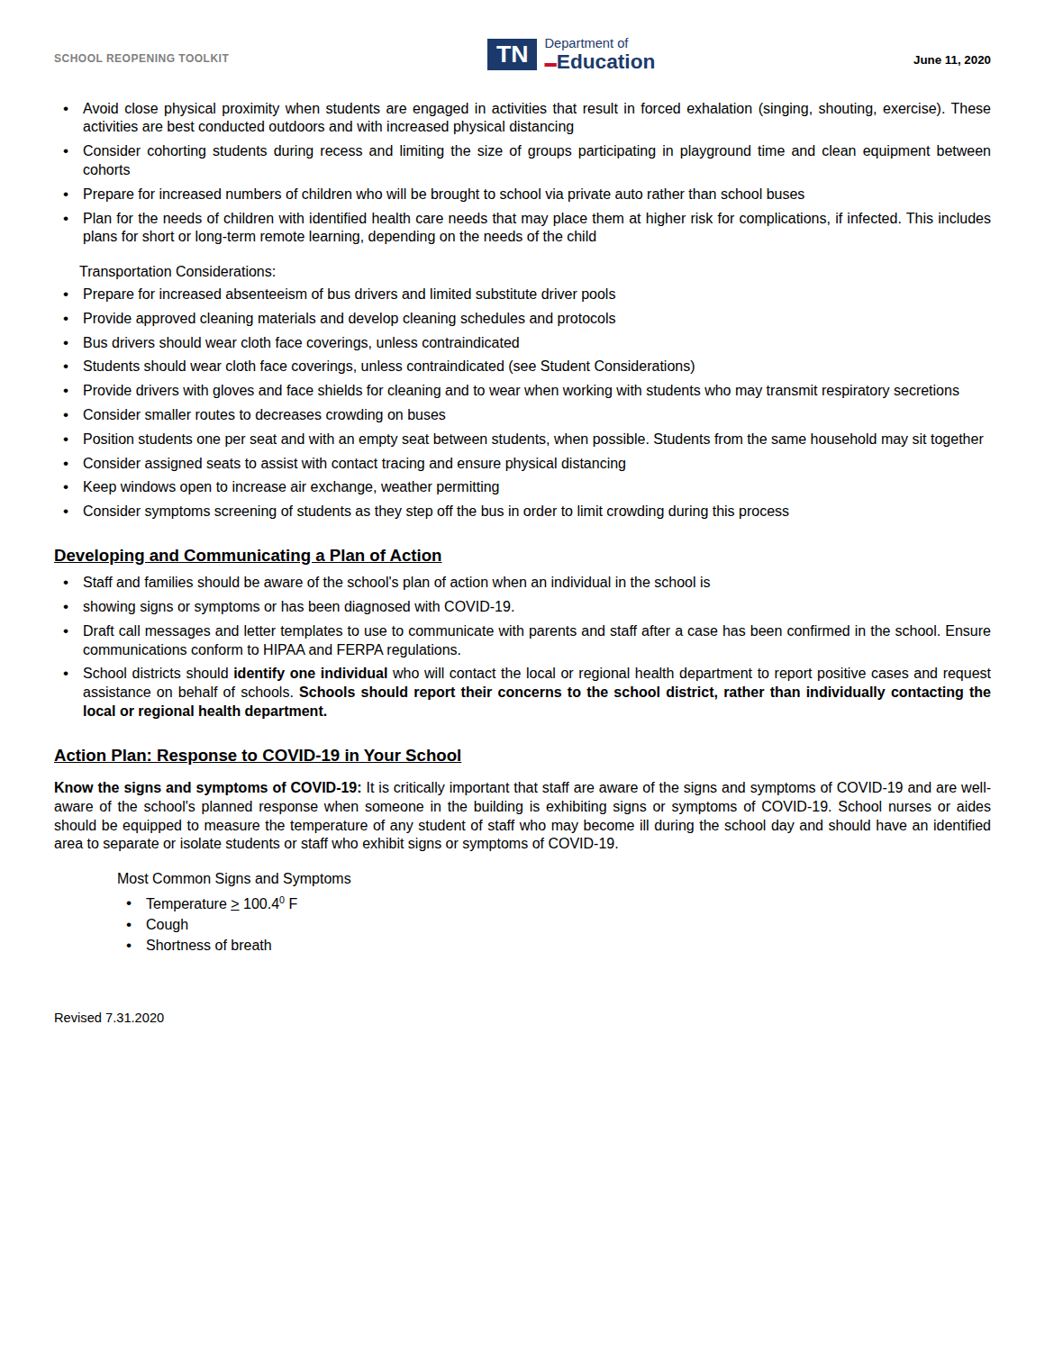SCHOOL REOPENING TOOLKIT
TN Department of
Education
June 11, 2020
Avoid close physical proximity when students are engaged in activities that result in forced exhalation (singing, shouting, exercise). These activities are best conducted outdoors and with increased physical distancing
Consider cohorting students during recess and limiting the size of groups participating in playground time and clean equipment between cohorts
Prepare for increased numbers of children who will be brought to school via private auto rather than school buses
Plan for the needs of children with identified health care needs that may place them at higher risk for complications, if infected. This includes plans for short or long-term remote learning, depending on the needs of the child
Transportation Considerations:
Prepare for increased absenteeism of bus drivers and limited substitute driver pools
Provide approved cleaning materials and develop cleaning schedules and protocols
Bus drivers should wear cloth face coverings, unless contraindicated
Students should wear cloth face coverings, unless contraindicated (see Student Considerations)
Provide drivers with gloves and face shields for cleaning and to wear when working with students who may transmit respiratory secretions
Consider smaller routes to decreases crowding on buses
Position students one per seat and with an empty seat between students, when possible. Students from the same household may sit together
Consider assigned seats to assist with contact tracing and ensure physical distancing
Keep windows open to increase air exchange, weather permitting
Consider symptoms screening of students as they step off the bus in order to limit crowding during this process
Developing and Communicating a Plan of Action
Staff and families should be aware of the school's plan of action when an individual in the school is
showing signs or symptoms or has been diagnosed with COVID-19.
Draft call messages and letter templates to use to communicate with parents and staff after a case has been confirmed in the school. Ensure communications conform to HIPAA and FERPA regulations.
School districts should identify one individual who will contact the local or regional health department to report positive cases and request assistance on behalf of schools. Schools should report their concerns to the school district, rather than individually contacting the local or regional health department.
Action Plan: Response to COVID-19 in Your School
Know the signs and symptoms of COVID-19: It is critically important that staff are aware of the signs and symptoms of COVID-19 and are well-aware of the school's planned response when someone in the building is exhibiting signs or symptoms of COVID-19. School nurses or aides should be equipped to measure the temperature of any student of staff who may become ill during the school day and should have an identified area to separate or isolate students or staff who exhibit signs or symptoms of COVID-19.
Most Common Signs and Symptoms
Temperature > 100.40 F
Cough
Shortness of breath
Revised 7.31.2020